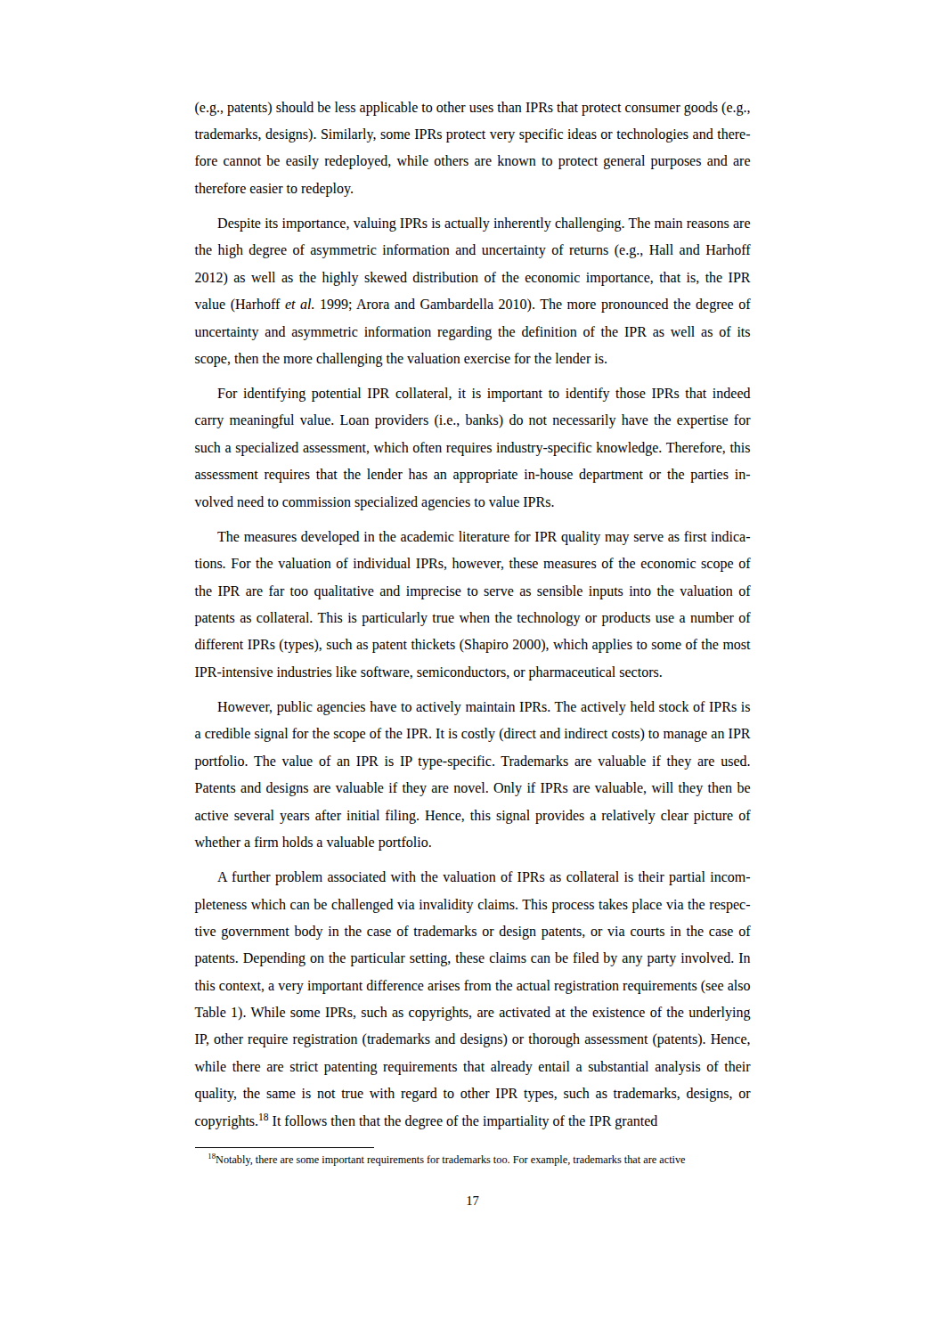(e.g., patents) should be less applicable to other uses than IPRs that protect consumer goods (e.g., trademarks, designs). Similarly, some IPRs protect very specific ideas or technologies and therefore cannot be easily redeployed, while others are known to protect general purposes and are therefore easier to redeploy.
Despite its importance, valuing IPRs is actually inherently challenging. The main reasons are the high degree of asymmetric information and uncertainty of returns (e.g., Hall and Harhoff 2012) as well as the highly skewed distribution of the economic importance, that is, the IPR value (Harhoff et al. 1999; Arora and Gambardella 2010). The more pronounced the degree of uncertainty and asymmetric information regarding the definition of the IPR as well as of its scope, then the more challenging the valuation exercise for the lender is.
For identifying potential IPR collateral, it is important to identify those IPRs that indeed carry meaningful value. Loan providers (i.e., banks) do not necessarily have the expertise for such a specialized assessment, which often requires industry-specific knowledge. Therefore, this assessment requires that the lender has an appropriate in-house department or the parties involved need to commission specialized agencies to value IPRs.
The measures developed in the academic literature for IPR quality may serve as first indications. For the valuation of individual IPRs, however, these measures of the economic scope of the IPR are far too qualitative and imprecise to serve as sensible inputs into the valuation of patents as collateral. This is particularly true when the technology or products use a number of different IPRs (types), such as patent thickets (Shapiro 2000), which applies to some of the most IPR-intensive industries like software, semiconductors, or pharmaceutical sectors.
However, public agencies have to actively maintain IPRs. The actively held stock of IPRs is a credible signal for the scope of the IPR. It is costly (direct and indirect costs) to manage an IPR portfolio. The value of an IPR is IP type-specific. Trademarks are valuable if they are used. Patents and designs are valuable if they are novel. Only if IPRs are valuable, will they then be active several years after initial filing. Hence, this signal provides a relatively clear picture of whether a firm holds a valuable portfolio.
A further problem associated with the valuation of IPRs as collateral is their partial incompleteness which can be challenged via invalidity claims. This process takes place via the respective government body in the case of trademarks or design patents, or via courts in the case of patents. Depending on the particular setting, these claims can be filed by any party involved. In this context, a very important difference arises from the actual registration requirements (see also Table 1). While some IPRs, such as copyrights, are activated at the existence of the underlying IP, other require registration (trademarks and designs) or thorough assessment (patents). Hence, while there are strict patenting requirements that already entail a substantial analysis of their quality, the same is not true with regard to other IPR types, such as trademarks, designs, or copyrights.18 It follows then that the degree of the impartiality of the IPR granted
18Notably, there are some important requirements for trademarks too. For example, trademarks that are active
17